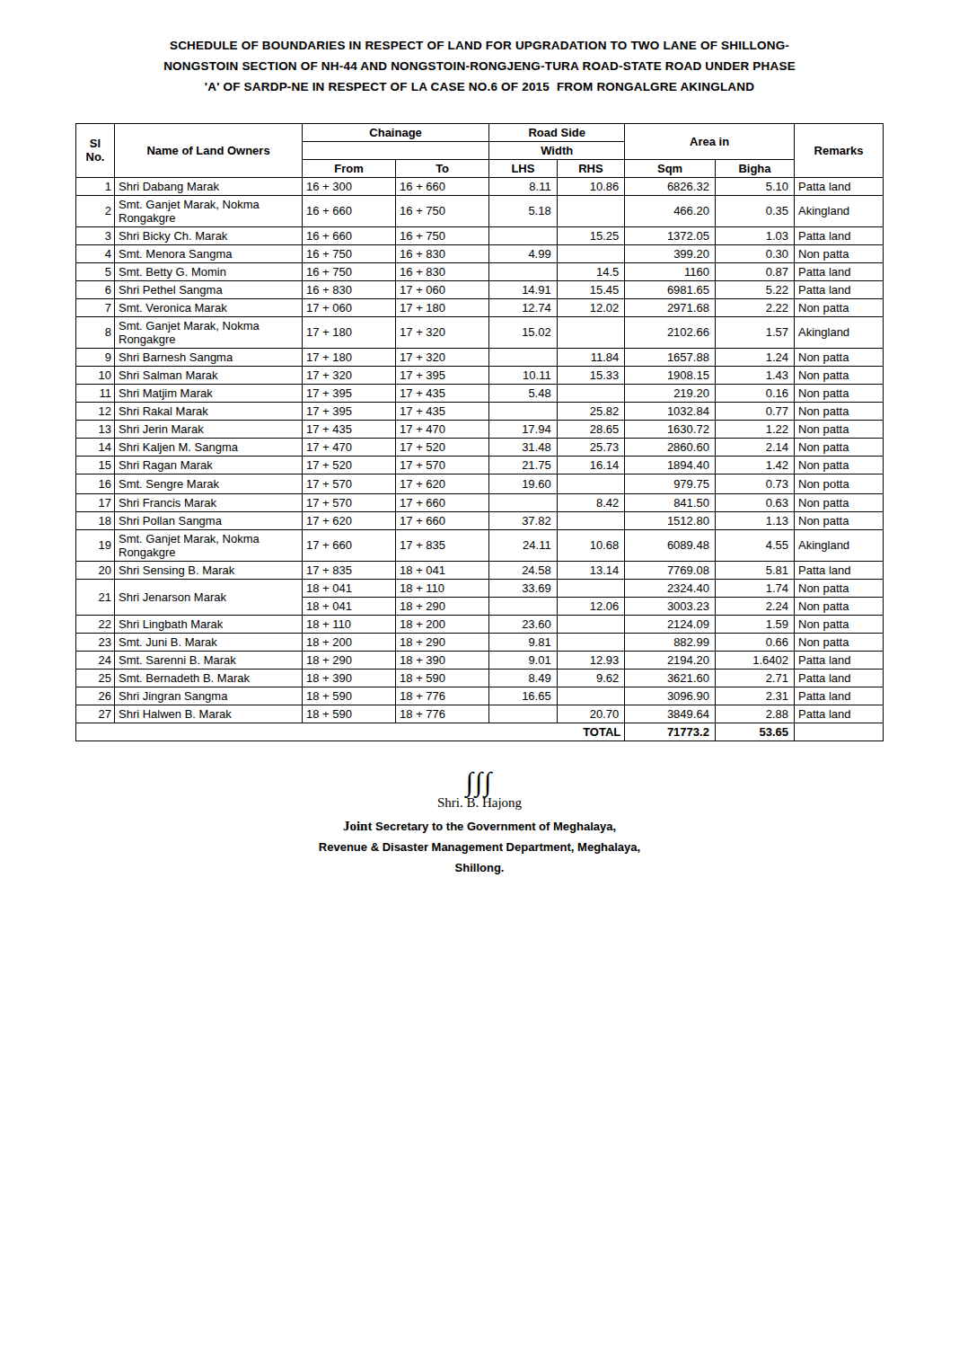Schedule of boundaries in respect of land for upgradation to two lane of Shillong-
Nongstoin section of NH-44 and Nongstoin-Rongjeng-Tura Road-State Road under Phase
'A' of SARDP-NE in respect of LA Case No.6 of 2015 from Rongalgre Akingland
| Sl No. | Name of Land Owners | Chainage | Road Side | Area in | Remarks |
| --- | --- | --- | --- | --- | --- |
| | Width |
| From | To | LHS | RHS | Sqm | Bigha |
| 1 | Shri Dabang Marak | 16 + 300 | 16 + 660 | 8.11 | 10.86 | 6826.32 | 5.10 | Patta land |
| 2 | Smt. Ganjet Marak, Nokma Rongakgre | 16 + 660 | 16 + 750 | 5.18 | | 466.20 | 0.35 | Akingland |
| 3 | Shri Bicky Ch. Marak | 16 + 660 | 16 + 750 | | 15.25 | 1372.05 | 1.03 | Patta land |
| 4 | Smt. Menora Sangma | 16 + 750 | 16 + 830 | 4.99 | | 399.20 | 0.30 | Non patta |
| 5 | Smt. Betty G. Momin | 16 + 750 | 16 + 830 | | 14.5 | 1160 | 0.87 | Patta land |
| 6 | Shri Pethel Sangma | 16 + 830 | 17 + 060 | 14.91 | 15.45 | 6981.65 | 5.22 | Patta land |
| 7 | Smt. Veronica Marak | 17 + 060 | 17 + 180 | 12.74 | 12.02 | 2971.68 | 2.22 | Non patta |
| 8 | Smt. Ganjet Marak, Nokma Rongakgre | 17 + 180 | 17 + 320 | 15.02 | | 2102.66 | 1.57 | Akingland |
| 9 | Shri Barnesh Sangma | 17 + 180 | 17 + 320 | | 11.84 | 1657.88 | 1.24 | Non patta |
| 10 | Shri Salman Marak | 17 + 320 | 17 + 395 | 10.11 | 15.33 | 1908.15 | 1.43 | Non patta |
| 11 | Shri Matjim Marak | 17 + 395 | 17 + 435 | 5.48 | | 219.20 | 0.16 | Non patta |
| 12 | Shri Rakal Marak | 17 + 395 | 17 + 435 | | 25.82 | 1032.84 | 0.77 | Non patta |
| 13 | Shri Jerin Marak | 17 + 435 | 17 + 470 | 17.94 | 28.65 | 1630.72 | 1.22 | Non patta |
| 14 | Shri Kaljen M. Sangma | 17 + 470 | 17 + 520 | 31.48 | 25.73 | 2860.60 | 2.14 | Non patta |
| 15 | Shri Ragan Marak | 17 + 520 | 17 + 570 | 21.75 | 16.14 | 1894.40 | 1.42 | Non patta |
| 16 | Smt. Sengre Marak | 17 + 570 | 17 + 620 | 19.60 | | 979.75 | 0.73 | Non p о tta |
| 17 | Shri Francis Marak | 17 + 570 | 17 + 660 | | 8.42 | 841.50 | 0.63 | Non patta |
| 18 | Shri Pollan Sangma | 17 + 620 | 17 + 660 | 37.82 | | 1512.80 | 1.13 | Non patta |
| 19 | Smt. Ganjet Marak, Nokma Rongakgre | 17 + 660 | 17 + 835 | 24.11 | 10.68 | 6089.48 | 4.55 | Akingland |
| 20 | Shri Sensing B. Marak | 17 + 835 | 18 + 041 | 24.58 | 13.14 | 7769.08 | 5.81 | Patta land |
| 21 | Shri Jenarson Marak | 18 + 041 | 18 + 110 | 33.69 | | 2324.40 | 1.74 | Non patta |
| 18 + 041 | 18 + 290 | | 12.06 | 3003.23 | 2.24 | Non patta |
| 22 | Shri Lingbath Marak | 18 + 110 | 18 + 200 | 23.60 | | 2124.09 | 1.59 | Non patta |
| 23 | Smt. Juni B. Marak | 18 + 200 | 18 + 290 | 9.81 | | 882.99 | 0.66 | Non patta |
| 24 | Smt. Sarenni B. Marak | 18 + 290 | 18 + 390 | 9.01 | 12.93 | 2194.20 | 1.6402 | Patta land |
| 25 | Smt. Bernadeth B. Marak | 18 + 390 | 18 + 590 | 8.49 | 9.62 | 3621.60 | 2.71 | Patta land |
| 26 | Shri Jingran Sangma | 18 + 590 | 18 + 776 | 16.65 | | 3096.90 | 2.31 | Patta land |
| 27 | Shri Halwen B. Marak | 18 + 590 | 18 + 776 | | 20.70 | 3849.64 | 2.88 | Patta land |
| TOTAL | 71773.2 | 53.65 | |
∫∫∫
Shri. B. Hajong
Joint Secretary to the Government of Meghalaya,
Revenue & Disaster Management Department, Meghalaya,
Shillong.